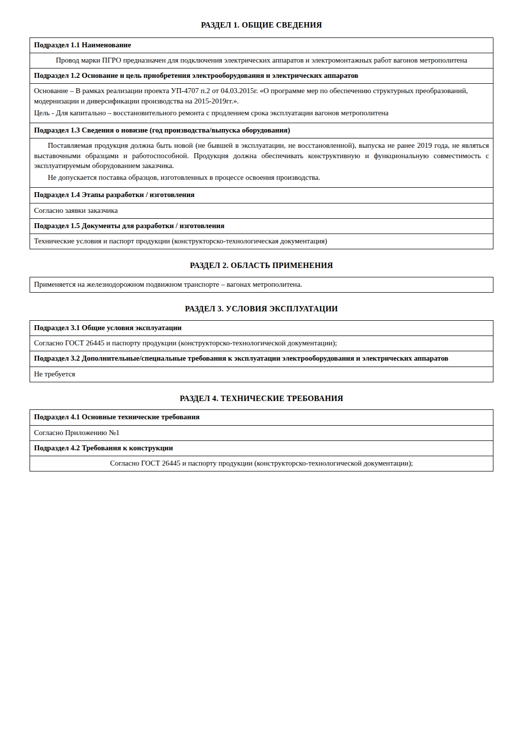РАЗДЕЛ 1. ОБЩИЕ СВЕДЕНИЯ
| Подраздел 1.1 Наименование |
| Провод марки ПГРО предназначен для подключения электрических аппаратов и электромонтажных работ вагонов метрополитена |
| Подраздел 1.2 Основание и цель приобретения электрооборудования и электрических аппаратов |
| Основание – В рамках реализации проекта УП-4707 п.2 от 04.03.2015г. «О программе мер по обеспечению структурных преобразований, модернизации и диверсификации производства на 2015-2019гг.». Цель - Для капитально – восстановительного ремонта с продлением срока эксплуатации вагонов метрополитена |
| Подраздел 1.3 Сведения о новизне (год производства/выпуска оборудования) |
| Поставляемая продукция должна быть новой (не бывшей в эксплуатации, не восстановленной), выпуска не ранее 2019 года, не являться выставочными образцами и работоспособной. Продукция должна обеспечивать конструктивную и функциональную совместимость с эксплуатируемым оборудованием заказчика. Не допускается поставка образцов, изготовленных в процессе освоения производства. |
| Подраздел 1.4 Этапы разработки / изготовления |
| Согласно заявки заказчика |
| Подраздел 1.5 Документы для разработки / изготовления |
| Технические условия и паспорт продукции (конструкторско-технологическая документация) |
РАЗДЕЛ 2. ОБЛАСТЬ ПРИМЕНЕНИЯ
Применяется на железнодорожном подвижном транспорте – вагонах метрополитена.
РАЗДЕЛ 3. УСЛОВИЯ ЭКСПЛУАТАЦИИ
| Подраздел 3.1 Общие условия эксплуатации |
| Согласно ГОСТ 26445 и паспорту продукции (конструкторско-технологической документации); |
| Подраздел 3.2 Дополнительные/специальные требования к эксплуатации электрооборудования и электрических аппаратов |
| Не требуется |
РАЗДЕЛ 4. ТЕХНИЧЕСКИЕ ТРЕБОВАНИЯ
| Подраздел 4.1 Основные технические требования |
| Согласно Приложению №1 |
| Подраздел 4.2 Требования к конструкции |
| Согласно ГОСТ 26445 и паспорту продукции (конструкторско-технологической документации); |